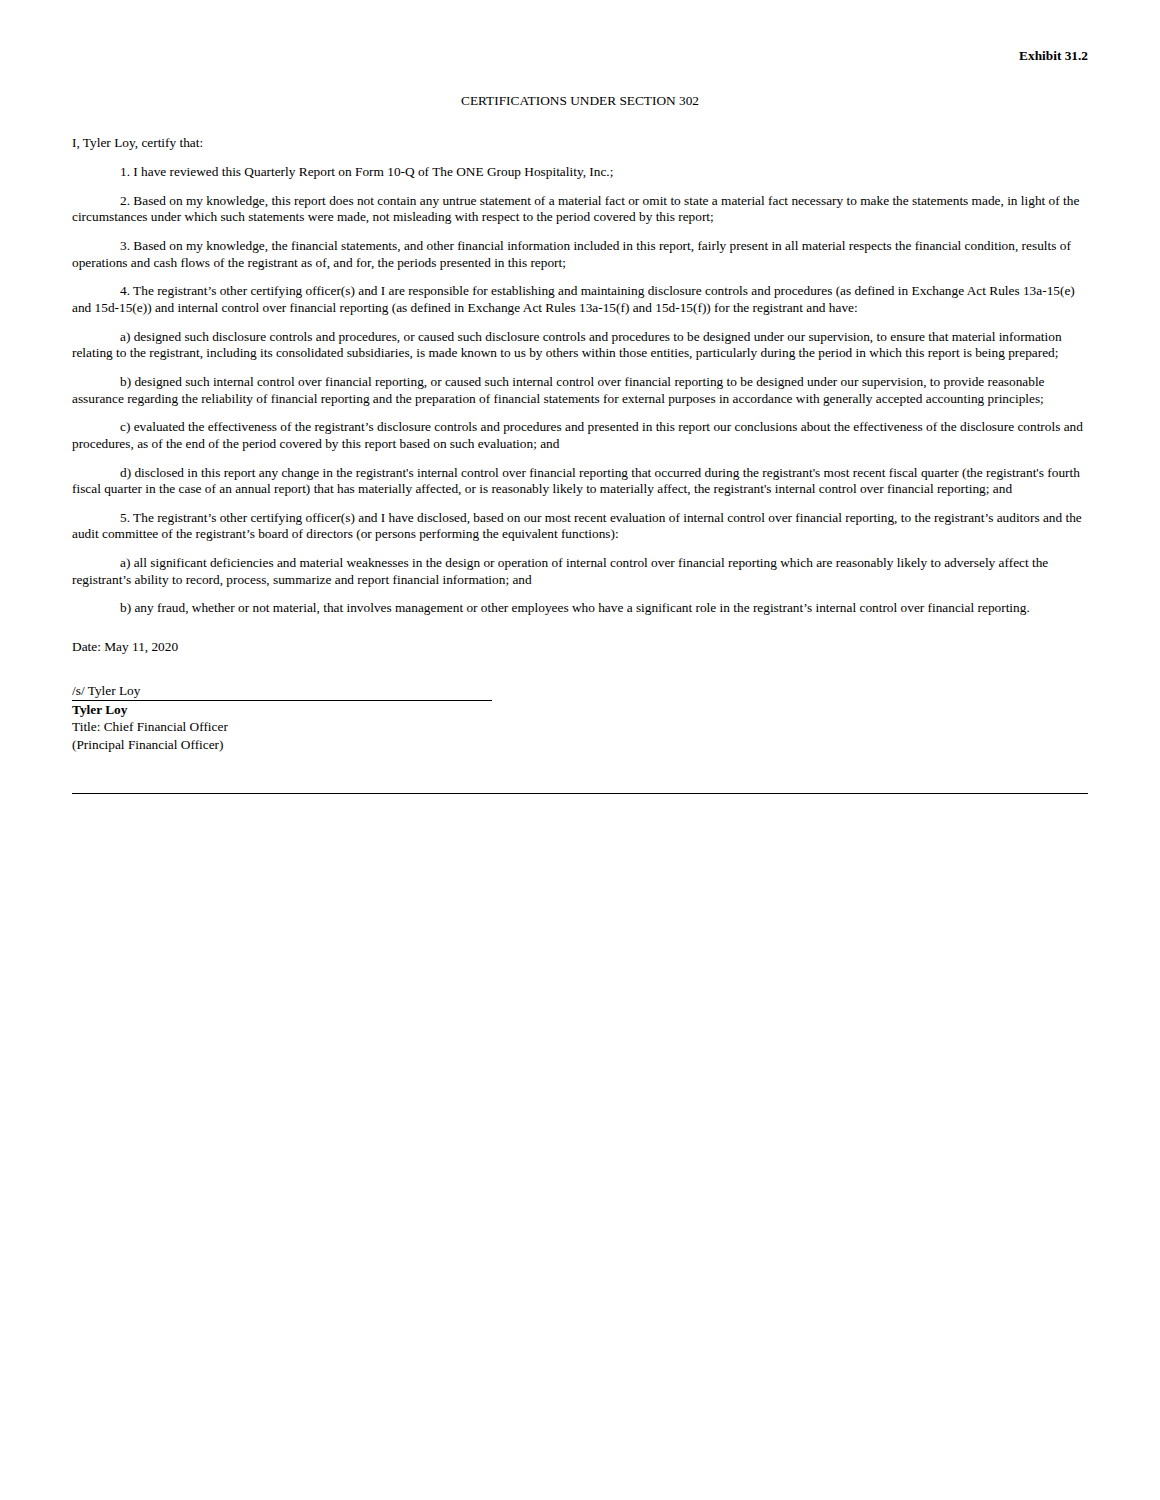Exhibit 31.2
CERTIFICATIONS UNDER SECTION 302
I, Tyler Loy, certify that:
1. I have reviewed this Quarterly Report on Form 10-Q of The ONE Group Hospitality, Inc.;
2. Based on my knowledge, this report does not contain any untrue statement of a material fact or omit to state a material fact necessary to make the statements made, in light of the circumstances under which such statements were made, not misleading with respect to the period covered by this report;
3. Based on my knowledge, the financial statements, and other financial information included in this report, fairly present in all material respects the financial condition, results of operations and cash flows of the registrant as of, and for, the periods presented in this report;
4. The registrant’s other certifying officer(s) and I are responsible for establishing and maintaining disclosure controls and procedures (as defined in Exchange Act Rules 13a-15(e) and 15d-15(e)) and internal control over financial reporting (as defined in Exchange Act Rules 13a-15(f) and 15d-15(f)) for the registrant and have:
a) designed such disclosure controls and procedures, or caused such disclosure controls and procedures to be designed under our supervision, to ensure that material information relating to the registrant, including its consolidated subsidiaries, is made known to us by others within those entities, particularly during the period in which this report is being prepared;
b) designed such internal control over financial reporting, or caused such internal control over financial reporting to be designed under our supervision, to provide reasonable assurance regarding the reliability of financial reporting and the preparation of financial statements for external purposes in accordance with generally accepted accounting principles;
c) evaluated the effectiveness of the registrant’s disclosure controls and procedures and presented in this report our conclusions about the effectiveness of the disclosure controls and procedures, as of the end of the period covered by this report based on such evaluation; and
d) disclosed in this report any change in the registrant's internal control over financial reporting that occurred during the registrant's most recent fiscal quarter (the registrant's fourth fiscal quarter in the case of an annual report) that has materially affected, or is reasonably likely to materially affect, the registrant's internal control over financial reporting; and
5. The registrant’s other certifying officer(s) and I have disclosed, based on our most recent evaluation of internal control over financial reporting, to the registrant’s auditors and the audit committee of the registrant’s board of directors (or persons performing the equivalent functions):
a) all significant deficiencies and material weaknesses in the design or operation of internal control over financial reporting which are reasonably likely to adversely affect the registrant’s ability to record, process, summarize and report financial information; and
b) any fraud, whether or not material, that involves management or other employees who have a significant role in the registrant’s internal control over financial reporting.
Date: May 11, 2020
/s/ Tyler Loy
Tyler Loy
Title: Chief Financial Officer
(Principal Financial Officer)